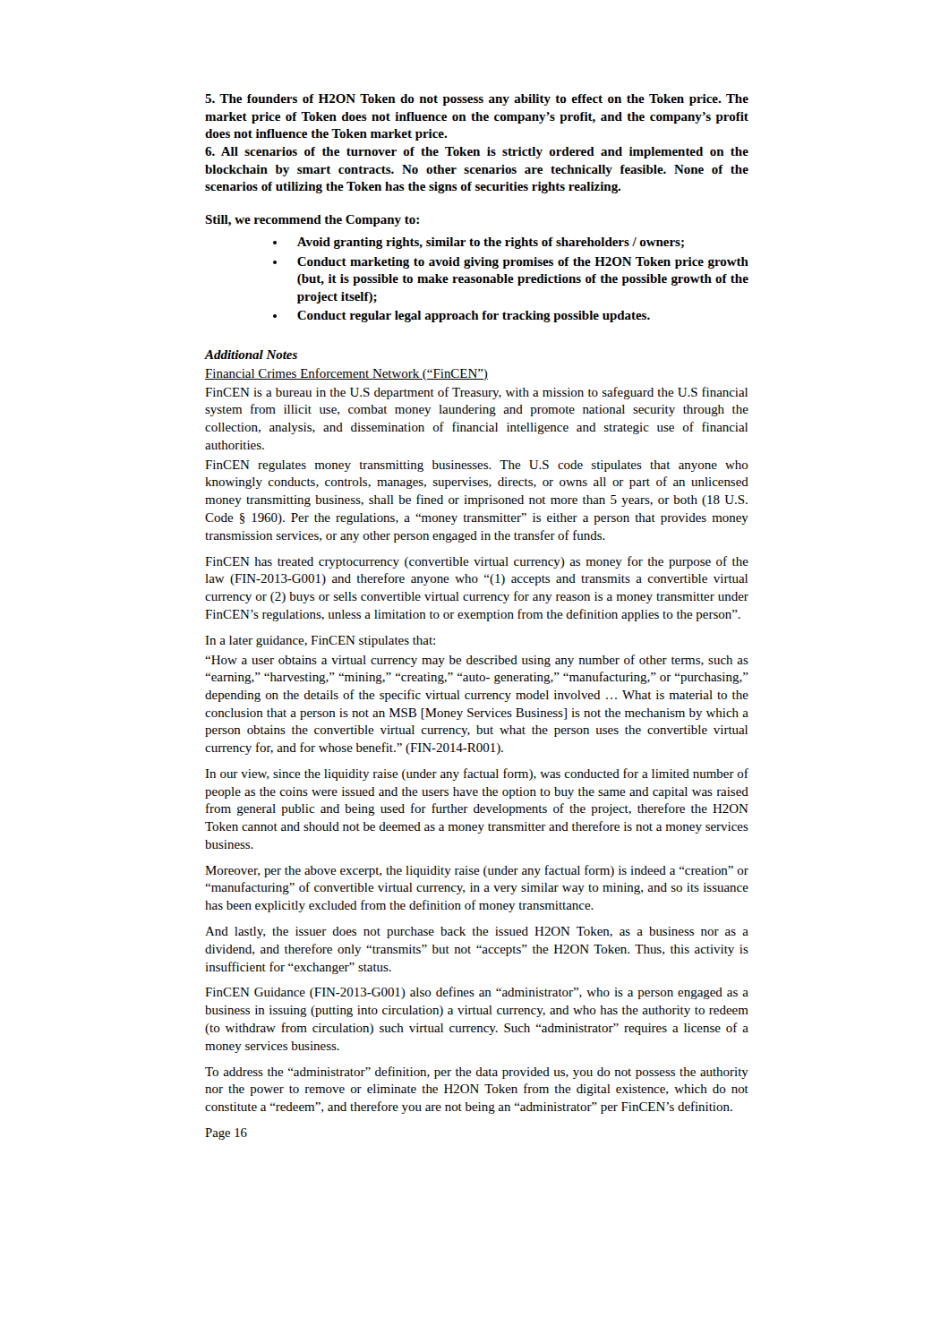5. The founders of H2ON Token do not possess any ability to effect on the Token price. The market price of Token does not influence on the company’s profit, and the company’s profit does not influence the Token market price.
6. All scenarios of the turnover of the Token is strictly ordered and implemented on the blockchain by smart contracts. No other scenarios are technically feasible. None of the scenarios of utilizing the Token has the signs of securities rights realizing.
Still, we recommend the Company to:
Avoid granting rights, similar to the rights of shareholders / owners;
Conduct marketing to avoid giving promises of the H2ON Token price growth (but, it is possible to make reasonable predictions of the possible growth of the project itself);
Conduct regular legal approach for tracking possible updates.
Additional Notes
Financial Crimes Enforcement Network (“FinCEN”)
FinCEN is a bureau in the U.S department of Treasury, with a mission to safeguard the U.S financial system from illicit use, combat money laundering and promote national security through the collection, analysis, and dissemination of financial intelligence and strategic use of financial authorities.
FinCEN regulates money transmitting businesses. The U.S code stipulates that anyone who knowingly conducts, controls, manages, supervises, directs, or owns all or part of an unlicensed money transmitting business, shall be fined or imprisoned not more than 5 years, or both (18 U.S. Code § 1960). Per the regulations, a “money transmitter” is either a person that provides money transmission services, or any other person engaged in the transfer of funds.
FinCEN has treated cryptocurrency (convertible virtual currency) as money for the purpose of the law (FIN-2013-G001) and therefore anyone who “(1) accepts and transmits a convertible virtual currency or (2) buys or sells convertible virtual currency for any reason is a money transmitter under FinCEN’s regulations, unless a limitation to or exemption from the definition applies to the person”.
In a later guidance, FinCEN stipulates that:
“How a user obtains a virtual currency may be described using any number of other terms, such as “earning,” “harvesting,” “mining,” “creating,” “auto- generating,” “manufacturing,” or “purchasing,” depending on the details of the specific virtual currency model involved … What is material to the conclusion that a person is not an MSB [Money Services Business] is not the mechanism by which a person obtains the convertible virtual currency, but what the person uses the convertible virtual currency for, and for whose benefit.” (FIN-2014-R001).
In our view, since the liquidity raise (under any factual form), was conducted for a limited number of people as the coins were issued and the users have the option to buy the same and capital was raised from general public and being used for further developments of the project, therefore the H2ON Token cannot and should not be deemed as a money transmitter and therefore is not a money services business.
Moreover, per the above excerpt, the liquidity raise (under any factual form) is indeed a “creation” or “manufacturing” of convertible virtual currency, in a very similar way to mining, and so its issuance has been explicitly excluded from the definition of money transmittance.
And lastly, the issuer does not purchase back the issued H2ON Token, as a business nor as a dividend, and therefore only “transmits” but not “accepts” the H2ON Token. Thus, this activity is insufficient for “exchanger” status.
FinCEN Guidance (FIN-2013-G001) also defines an “administrator”, who is a person engaged as a business in issuing (putting into circulation) a virtual currency, and who has the authority to redeem (to withdraw from circulation) such virtual currency. Such “administrator” requires a license of a money services business.
To address the “administrator” definition, per the data provided us, you do not possess the authority nor the power to remove or eliminate the H2ON Token from the digital existence, which do not constitute a “redeem”, and therefore you are not being an “administrator” per FinCEN’s definition.
Page 16